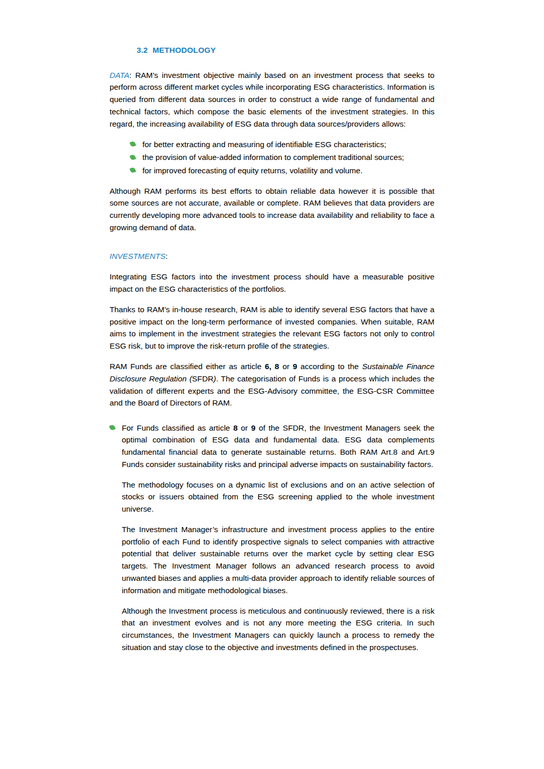3.2 METHODOLOGY
DATA: RAM’s investment objective mainly based on an investment process that seeks to perform across different market cycles while incorporating ESG characteristics. Information is queried from different data sources in order to construct a wide range of fundamental and technical factors, which compose the basic elements of the investment strategies. In this regard, the increasing availability of ESG data through data sources/providers allows:
for better extracting and measuring of identifiable ESG characteristics;
the provision of value-added information to complement traditional sources;
for improved forecasting of equity returns, volatility and volume.
Although RAM performs its best efforts to obtain reliable data however it is possible that some sources are not accurate, available or complete. RAM believes that data providers are currently developing more advanced tools to increase data availability and reliability to face a growing demand of data.
INVESTMENTS:
Integrating ESG factors into the investment process should have a measurable positive impact on the ESG characteristics of the portfolios.
Thanks to RAM’s in-house research, RAM is able to identify several ESG factors that have a positive impact on the long-term performance of invested companies. When suitable, RAM aims to implement in the investment strategies the relevant ESG factors not only to control ESG risk, but to improve the risk-return profile of the strategies.
RAM Funds are classified either as article 6, 8 or 9 according to the Sustainable Finance Disclosure Regulation (SFDR). The categorisation of Funds is a process which includes the validation of different experts and the ESG-Advisory committee, the ESG-CSR Committee and the Board of Directors of RAM.
For Funds classified as article 8 or 9 of the SFDR, the Investment Managers seek the optimal combination of ESG data and fundamental data. ESG data complements fundamental financial data to generate sustainable returns. Both RAM Art.8 and Art.9 Funds consider sustainability risks and principal adverse impacts on sustainability factors.
The methodology focuses on a dynamic list of exclusions and on an active selection of stocks or issuers obtained from the ESG screening applied to the whole investment universe.
The Investment Manager’s infrastructure and investment process applies to the entire portfolio of each Fund to identify prospective signals to select companies with attractive potential that deliver sustainable returns over the market cycle by setting clear ESG targets. The Investment Manager follows an advanced research process to avoid unwanted biases and applies a multi-data provider approach to identify reliable sources of information and mitigate methodological biases.
Although the Investment process is meticulous and continuously reviewed, there is a risk that an investment evolves and is not any more meeting the ESG criteria. In such circumstances, the Investment Managers can quickly launch a process to remedy the situation and stay close to the objective and investments defined in the prospectuses.